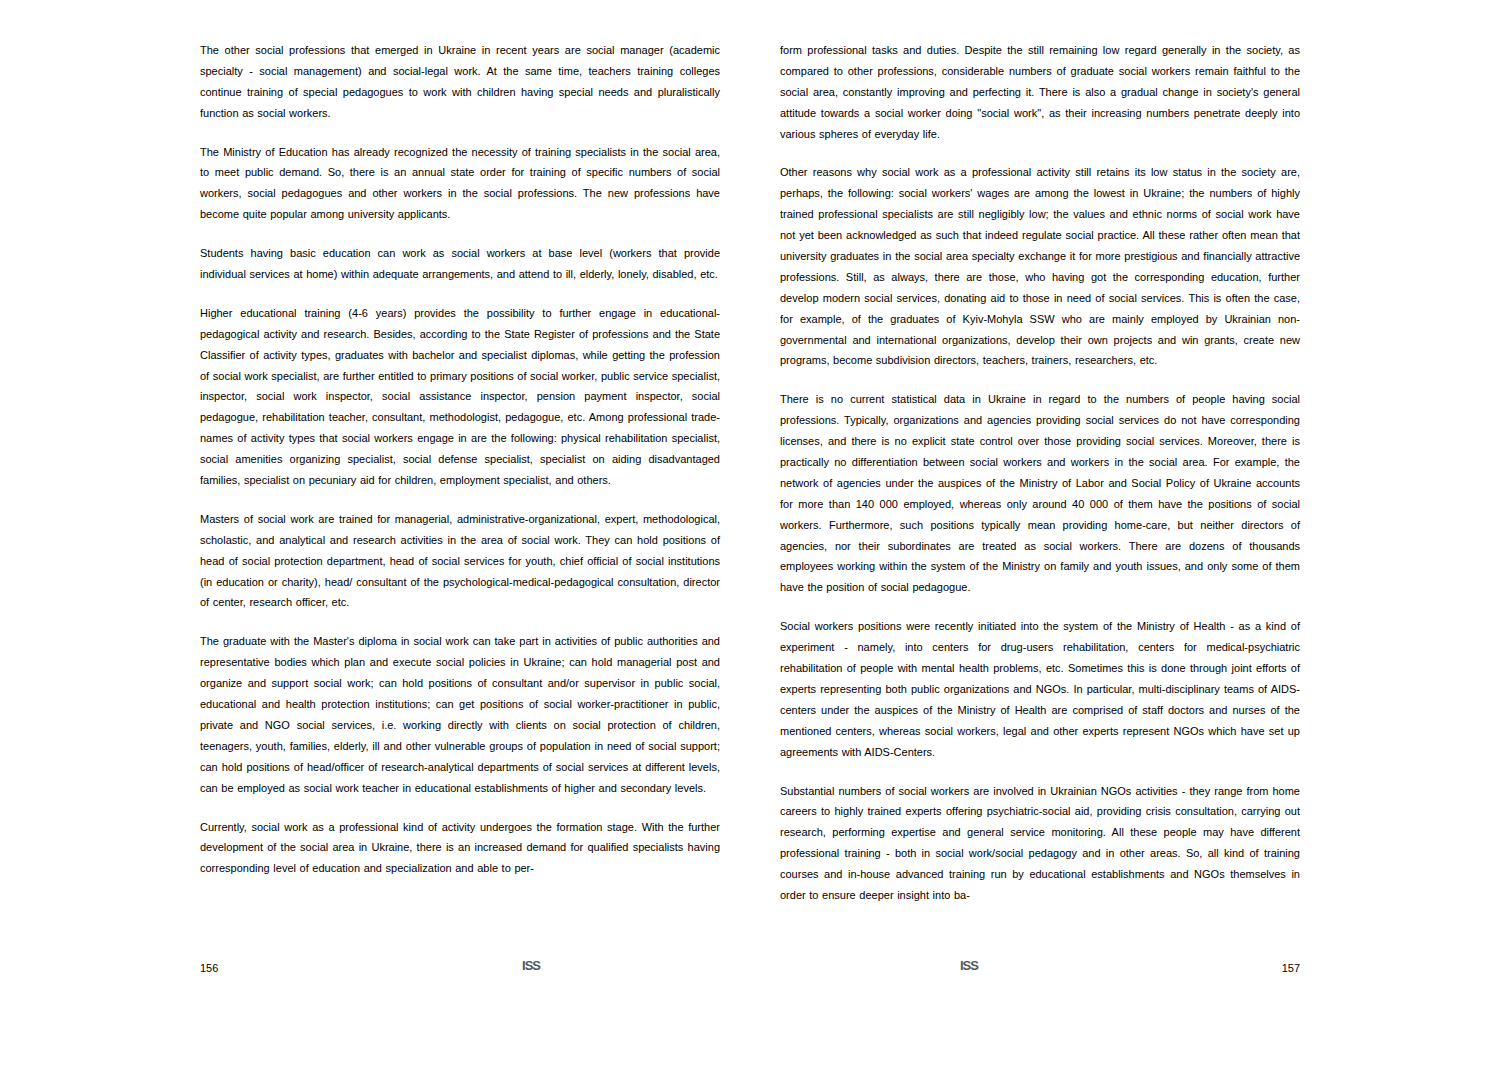The other social professions that emerged in Ukraine in recent years are social manager (academic specialty - social management) and social-legal work. At the same time, teachers training colleges continue training of special pedagogues to work with children having special needs and pluralistically function as social workers.
The Ministry of Education has already recognized the necessity of training specialists in the social area, to meet public demand. So, there is an annual state order for training of specific numbers of social workers, social pedagogues and other workers in the social professions. The new professions have become quite popular among university applicants.
Students having basic education can work as social workers at base level (workers that provide individual services at home) within adequate arrangements, and attend to ill, elderly, lonely, disabled, etc.
Higher educational training (4-6 years) provides the possibility to further engage in educational-pedagogical activity and research. Besides, according to the State Register of professions and the State Classifier of activity types, graduates with bachelor and specialist diplomas, while getting the profession of social work specialist, are further entitled to primary positions of social worker, public service specialist, inspector, social work inspector, social assistance inspector, pension payment inspector, social pedagogue, rehabilitation teacher, consultant, methodologist, pedagogue, etc. Among professional trade-names of activity types that social workers engage in are the following: physical rehabilitation specialist, social amenities organizing specialist, social defense specialist, specialist on aiding disadvantaged families, specialist on pecuniary aid for children, employment specialist, and others.
Masters of social work are trained for managerial, administrative-organizational, expert, methodological, scholastic, and analytical and research activities in the area of social work. They can hold positions of head of social protection department, head of social services for youth, chief official of social institutions (in education or charity), head/ consultant of the psychological-medical-pedagogical consultation, director of center, research officer, etc.
The graduate with the Master's diploma in social work can take part in activities of public authorities and representative bodies which plan and execute social policies in Ukraine; can hold managerial post and organize and support social work; can hold positions of consultant and/or supervisor in public social, educational and health protection institutions; can get positions of social worker-practitioner in public, private and NGO social services, i.e. working directly with clients on social protection of children, teenagers, youth, families, elderly, ill and other vulnerable groups of population in need of social support; can hold positions of head/officer of research-analytical departments of social services at different levels, can be employed as social work teacher in educational establishments of higher and secondary levels.
Currently, social work as a professional kind of activity undergoes the formation stage. With the further development of the social area in Ukraine, there is an increased demand for qualified specialists having corresponding level of education and specialization and able to per-
form professional tasks and duties. Despite the still remaining low regard generally in the society, as compared to other professions, considerable numbers of graduate social workers remain faithful to the social area, constantly improving and perfecting it. There is also a gradual change in society's general attitude towards a social worker doing "social work", as their increasing numbers penetrate deeply into various spheres of everyday life.
Other reasons why social work as a professional activity still retains its low status in the society are, perhaps, the following: social workers' wages are among the lowest in Ukraine; the numbers of highly trained professional specialists are still negligibly low; the values and ethnic norms of social work have not yet been acknowledged as such that indeed regulate social practice. All these rather often mean that university graduates in the social area specialty exchange it for more prestigious and financially attractive professions. Still, as always, there are those, who having got the corresponding education, further develop modern social services, donating aid to those in need of social services. This is often the case, for example, of the graduates of Kyiv-Mohyla SSW who are mainly employed by Ukrainian non-governmental and international organizations, develop their own projects and win grants, create new programs, become subdivision directors, teachers, trainers, researchers, etc.
There is no current statistical data in Ukraine in regard to the numbers of people having social professions. Typically, organizations and agencies providing social services do not have corresponding licenses, and there is no explicit state control over those providing social services. Moreover, there is practically no differentiation between social workers and workers in the social area. For example, the network of agencies under the auspices of the Ministry of Labor and Social Policy of Ukraine accounts for more than 140 000 employed, whereas only around 40 000 of them have the positions of social workers. Furthermore, such positions typically mean providing home-care, but neither directors of agencies, nor their subordinates are treated as social workers. There are dozens of thousands employees working within the system of the Ministry on family and youth issues, and only some of them have the position of social pedagogue.
Social workers positions were recently initiated into the system of the Ministry of Health - as a kind of experiment - namely, into centers for drug-users rehabilitation, centers for medical-psychiatric rehabilitation of people with mental health problems, etc. Sometimes this is done through joint efforts of experts representing both public organizations and NGOs. In particular, multi-disciplinary teams of AIDS-centers under the auspices of the Ministry of Health are comprised of staff doctors and nurses of the mentioned centers, whereas social workers, legal and other experts represent NGOs which have set up agreements with AIDS-Centers.
Substantial numbers of social workers are involved in Ukrainian NGOs activities - they range from home careers to highly trained experts offering psychiatric-social aid, providing crisis consultation, carrying out research, performing expertise and general service monitoring. All these people may have different professional training - both in social work/social pedagogy and in other areas. So, all kind of training courses and in-house advanced training run by educational establishments and NGOs themselves in order to ensure deeper insight into ba-
156
ISS ISS
157